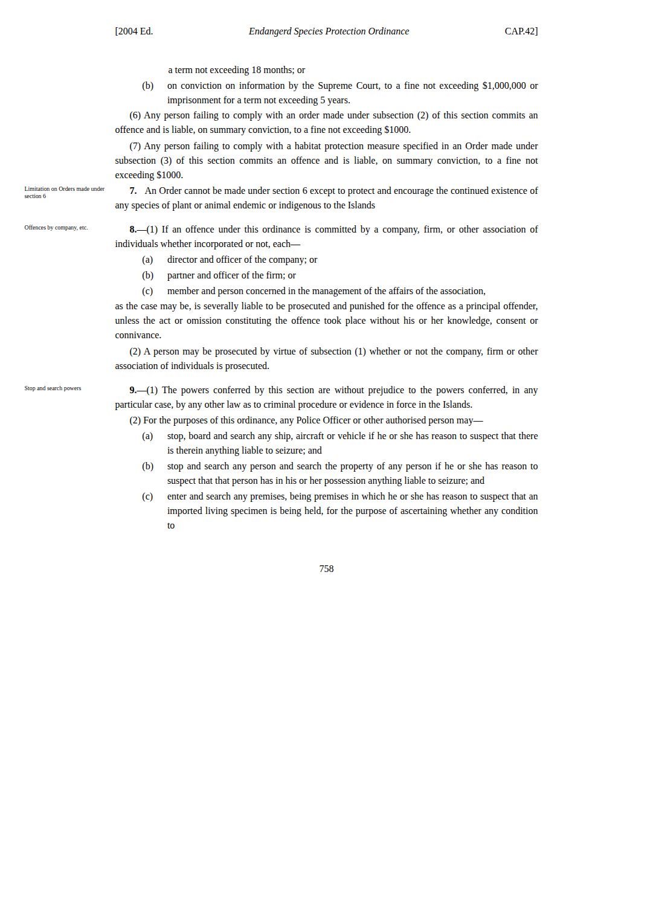[2004 Ed. Endangerd Species Protection Ordinance CAP.42]
a term not exceeding 18 months; or
(b) on conviction on information by the Supreme Court, to a fine not exceeding $1,000,000 or imprisonment for a term not exceeding 5 years.
(6) Any person failing to comply with an order made under subsection (2) of this section commits an offence and is liable, on summary conviction, to a fine not exceeding $1000.
(7) Any person failing to comply with a habitat protection measure specified in an Order made under subsection (3) of this section commits an offence and is liable, on summary conviction, to a fine not exceeding $1000.
Limitation on Orders made under section 6
7. An Order cannot be made under section 6 except to protect and encourage the continued existence of any species of plant or animal endemic or indigenous to the Islands
Offences by company, etc.
8.—(1) If an offence under this ordinance is committed by a company, firm, or other association of individuals whether incorporated or not, each—
(a) director and officer of the company; or
(b) partner and officer of the firm; or
(c) member and person concerned in the management of the affairs of the association,
as the case may be, is severally liable to be prosecuted and punished for the offence as a principal offender, unless the act or omission constituting the offence took place without his or her knowledge, consent or connivance.
(2) A person may be prosecuted by virtue of subsection (1) whether or not the company, firm or other association of individuals is prosecuted.
Stop and search powers
9.—(1) The powers conferred by this section are without prejudice to the powers conferred, in any particular case, by any other law as to criminal procedure or evidence in force in the Islands.
(2) For the purposes of this ordinance, any Police Officer or other authorised person may—
(a) stop, board and search any ship, aircraft or vehicle if he or she has reason to suspect that there is therein anything liable to seizure; and
(b) stop and search any person and search the property of any person if he or she has reason to suspect that that person has in his or her possession anything liable to seizure; and
(c) enter and search any premises, being premises in which he or she has reason to suspect that an imported living specimen is being held, for the purpose of ascertaining whether any condition to
758